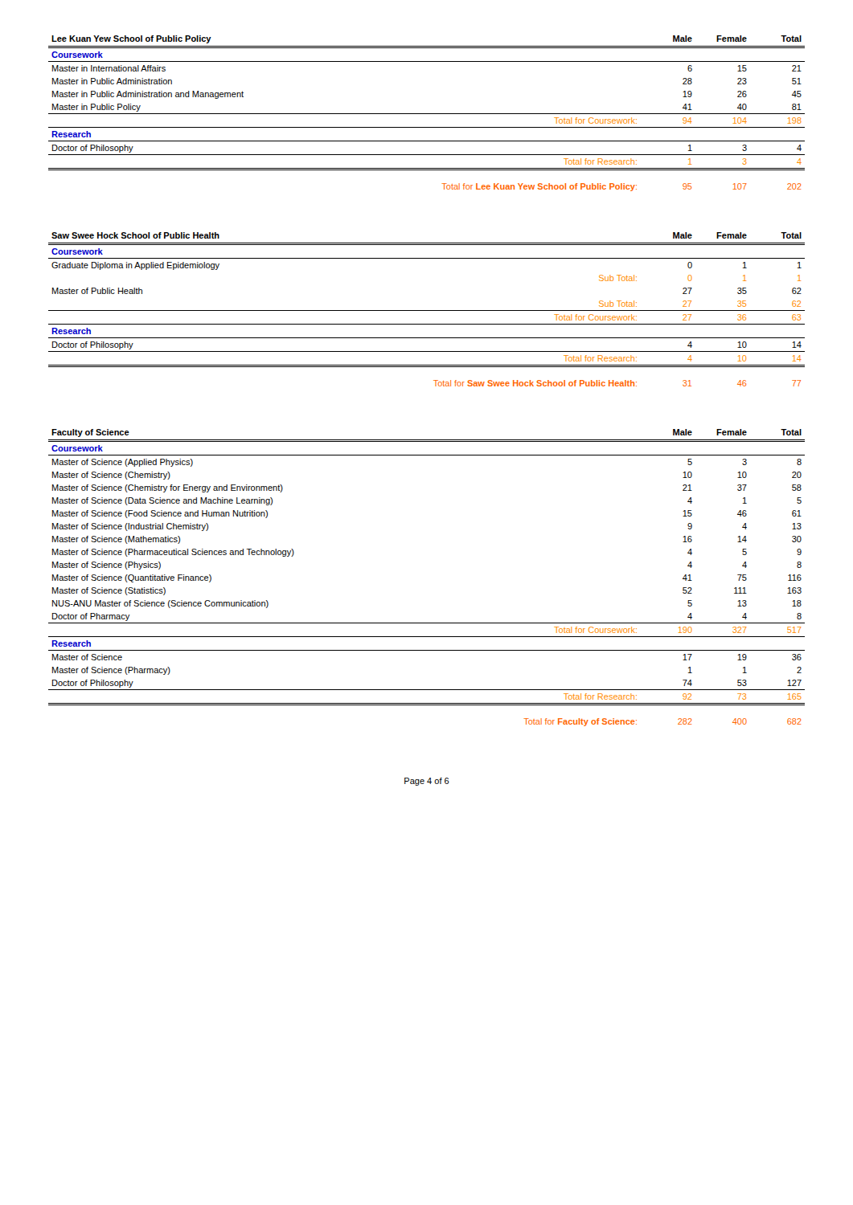| Lee Kuan Yew School of Public Policy | Male | Female | Total |
| --- | --- | --- | --- |
| Coursework |
| Master in International Affairs | 6 | 15 | 21 |
| Master in Public Administration | 28 | 23 | 51 |
| Master in Public Administration and Management | 19 | 26 | 45 |
| Master in Public Policy | 41 | 40 | 81 |
| | Total for Coursework: | 94 | 104 | 198 |
| Research |
| Doctor of Philosophy | 1 | 3 | 4 |
| | Total for Research: | 1 | 3 | 4 |
| | Total for Lee Kuan Yew School of Public Policy : | 95 | 107 | 202 |
| Saw Swee Hock School of Public Health | Male | Female | Total |
| --- | --- | --- | --- |
| Coursework |
| Graduate Diploma in Applied Epidemiology | 0 | 1 | 1 |
| | Sub Total: | 0 | 1 | 1 |
| Master of Public Health | 27 | 35 | 62 |
| | Sub Total: | 27 | 35 | 62 |
| | Total for Coursework: | 27 | 36 | 63 |
| Research |
| Doctor of Philosophy | 4 | 10 | 14 |
| | Total for Research: | 4 | 10 | 14 |
| | Total for Saw Swee Hock School of Public Health : | 31 | 46 | 77 |
| Faculty of Science | Male | Female | Total |
| --- | --- | --- | --- |
| Coursework |
| Master of Science (Applied Physics) | 5 | 3 | 8 |
| Master of Science (Chemistry) | 10 | 10 | 20 |
| Master of Science (Chemistry for Energy and Environment) | 21 | 37 | 58 |
| Master of Science (Data Science and Machine Learning) | 4 | 1 | 5 |
| Master of Science (Food Science and Human Nutrition) | 15 | 46 | 61 |
| Master of Science (Industrial Chemistry) | 9 | 4 | 13 |
| Master of Science (Mathematics) | 16 | 14 | 30 |
| Master of Science (Pharmaceutical Sciences and Technology) | 4 | 5 | 9 |
| Master of Science (Physics) | 4 | 4 | 8 |
| Master of Science (Quantitative Finance) | 41 | 75 | 116 |
| Master of Science (Statistics) | 52 | 111 | 163 |
| NUS-ANU Master of Science (Science Communication) | 5 | 13 | 18 |
| Doctor of Pharmacy | 4 | 4 | 8 |
| | Total for Coursework: | 190 | 327 | 517 |
| Research |
| Master of Science | 17 | 19 | 36 |
| Master of Science (Pharmacy) | 1 | 1 | 2 |
| Doctor of Philosophy | 74 | 53 | 127 |
| | Total for Research: | 92 | 73 | 165 |
| | Total for Faculty of Science : | 282 | 400 | 682 |
Page 4 of 6